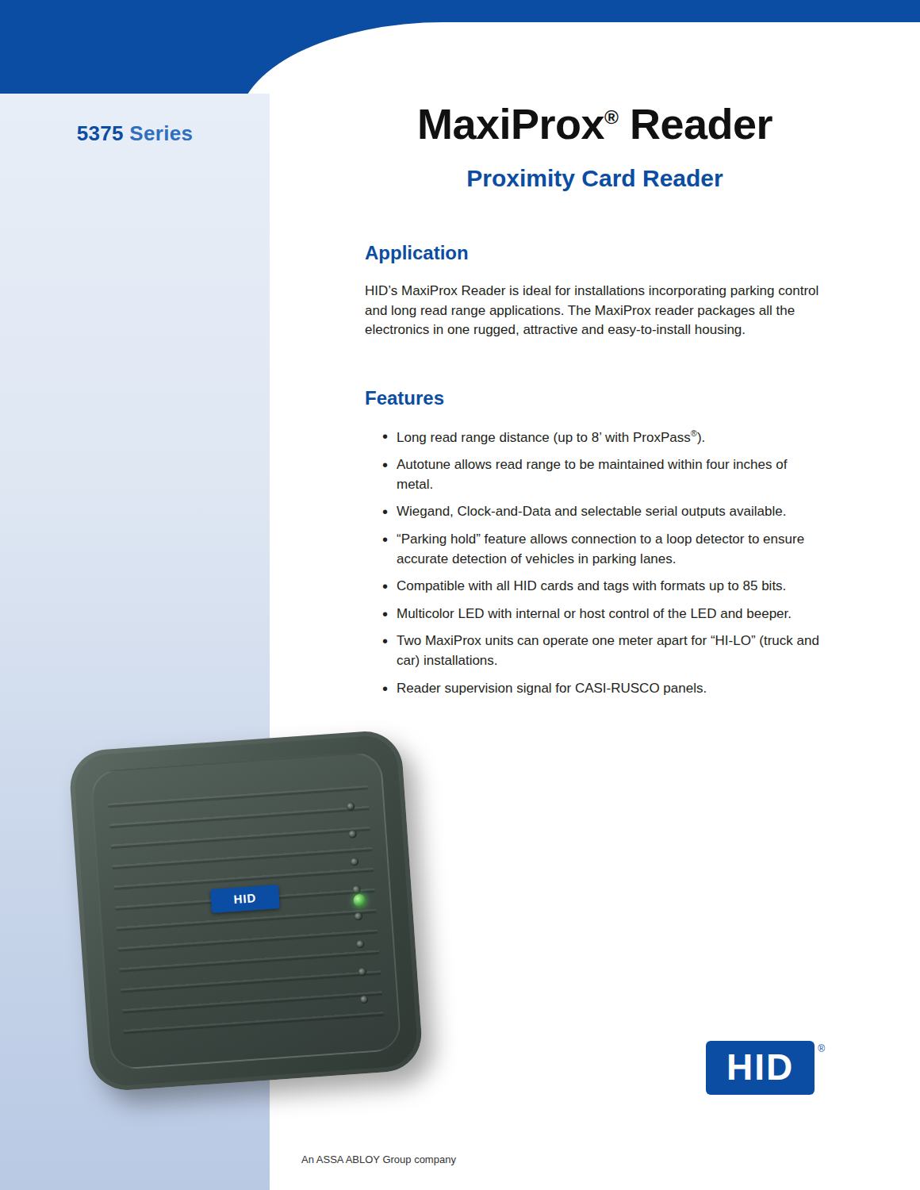5375 Series
HID
MaxiProx® Reader
Proximity Card Reader
Application
HID’s MaxiProx Reader is ideal for installations incorporating parking control and long read range applications. The MaxiProx reader packages all the electronics in one rugged, attractive and easy-to-install housing.
Features
Long read range distance (up to 8’ with ProxPass®).
Autotune allows read range to be maintained within four inches of metal.
Wiegand, Clock-and-Data and selectable serial outputs available.
“Parking hold” feature allows connection to a loop detector to ensure accurate detection of vehicles in parking lanes.
Compatible with all HID cards and tags with formats up to 85 bits.
Multicolor LED with internal or host control of the LED and beeper.
Two MaxiProx units can operate one meter apart for “HI-LO” (truck and car) installations.
Reader supervision signal for CASI-RUSCO panels.
HID®
An ASSA ABLOY Group company